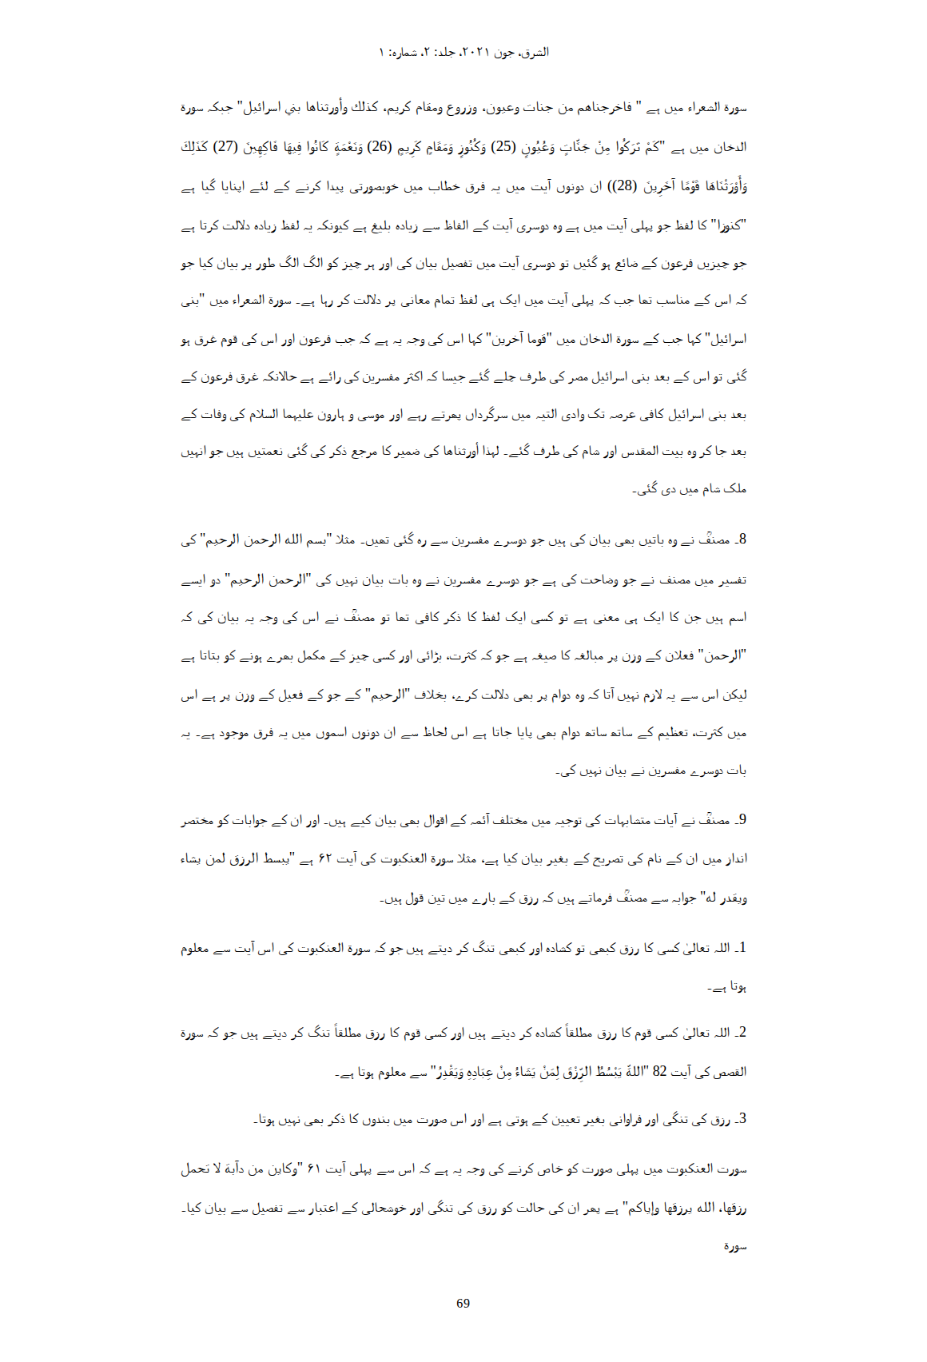الشرق، جون ۲۰۲۱، جلد: ۲، شمارہ: ۱
سورۃ الشعراء میں ہے " فاخرجناهم من جنات وعيون، وزروع ومقام كريم، كذلك وأورثناها بني اسرائيل" جبکہ سورۃ الدخان میں ہے "كَمْ تَرَكُوا مِنْ جَنَّاتٍ وَعُيُونٍ (25) وَكُنُوزٍ وَمَقَامٍ كَرِيمٍ (26) وَنَعْمَةٍ كَانُوا فِيهَا فَاكِهِينَ (27) كَذَلِكَ وَأَوْرَثْنَاهَا قَوْمًا آخَرِينَ (28)) ان دونوں آیت میں یہ فرق خطاب میں خوبصورتی پیدا کرنے کے لئے اپنایا گیا ہے "كنوزا" کا لفظ جو پہلی آیت میں ہے وہ دوسری آیت کے الفاظ سے زیادہ بلیغ ہے کیونکہ یہ لفظ زیادہ دلالت کرتا ہے جو چیزیں فرعون کے ضائع ہو گئیں تو دوسری آیت میں تفصیل بیان کی اور ہر چیز کو الگ الگ طور پر بیان کیا جو کہ اس کے مناسب تھا جب کہ پہلی آیت میں ایک ہی لفظ تمام معانی پر دلالت کر رہا ہے۔ سورۃ الشعراء میں "بنی اسرائیل" کہا جب کے سورۃ الدخان میں "قوما آخرين" کہا اس کی وجہ یہ ہے کہ جب فرعون اور اس کی قوم غرق ہو گئی تو اس کے بعد بنی اسرائیل مصر کی طرف چلے گئے جیسا کہ اکثر مفسرین کی رائے ہے حالانکہ غرق فرعون کے بعد بنی اسرائیل کافی عرصہ تک وادی التیہ میں سرگرداں پھرتے رہے اور موسی و ہارون علیہما السلام کی وفات کے بعد جا کر وہ بیت المقدس اور شام کی طرف گئے۔ لہذا أورثناها کی ضمیر کا مرجع ذکر کی گئی نعمتیں ہیں جو انہیں ملک شام میں دی گئی۔
8۔ مصنفؒ نے وہ باتیں بھی بیان کی ہیں جو دوسرے مفسرین سے رہ گئی تھیں۔ مثلا "بسم الله الرحمن الرحيم" کی تفسیر میں مصنف نے جو وضاحت کی ہے جو دوسرے مفسرین نے وہ بات بیان نہیں کی "الرحمن الرحيم" دو ایسے اسم ہیں جن کا ایک ہی معنی ہے تو کسی ایک لفظ کا ذکر کافی تھا تو مصنفؒ نے اس کی وجہ یہ بیان کی کہ "الرحمن" فعلان کے وزن پر مبالغہ کا صیغہ ہے جو کہ کثرت، بڑائی اور کسی چیز کے مکمل بھرے ہونے کو بتاتا ہے لیکن اس سے یہ لازم نہیں آتا کہ وہ دوام پر بھی دلالت کرے، بخلاف "الرحيم" کے جو کے فعیل کے وزن پر ہے اس میں کثرت، تعظیم کے ساتھ ساتھ دوام بھی پایا جاتا ہے اس لحاظ سے ان دونوں اسموں میں یہ فرق موجود ہے۔ یہ بات دوسرے مفسرین نے بیان نہیں کی۔
9۔ مصنفؒ نے آیات متشابہات کی توجیہ میں مختلف آئمہ کے اقوال بھی بیان کیے ہیں۔ اور ان کے جوابات کو مختصر انداز میں ان کے نام کی تصریح کے بغیر بیان کیا ہے، مثلا سورۃ العنکبوت کی آیت ۶۲ ہے "يبسط الرزق لمن يشاء ويقدر له" جوابہ سے مصنفؒ فرماتے ہیں کہ رزق کے بارے میں تین قول ہیں۔
1۔ اللہ تعالیٰ کسی کا رزق کبھی تو کشادہ اور کبھی تنگ کر دیتے ہیں جو کہ سورۃ العنکبوت کی اس آیت سے معلوم ہوتا ہے۔
2۔ اللہ تعالیٰ کسی قوم کا رزق مطلقاً کشادہ کر دیتے ہیں اور کسی قوم کا رزق مطلقاً تنگ کر دیتے ہیں جو کہ سورۃ القصص کی آیت 82 "اللهَّ يَبْسُطُ الرِّزْقَ لِمَنْ يَشَاءُ مِنْ عِبَادِهِ وَيَقْدِرُ" سے معلوم ہوتا ہے۔
3۔ رزق کی تنگی اور فراوانی بغیر تعیین کے ہوتی ہے اور اس صورت میں بندوں کا ذکر بھی نہیں ہوتا۔
سورت العنکبوت میں پہلی صورت کو خاص کرنے کی وجہ یہ ہے کہ اس سے پہلی آیت ۶۱ "وكاين من دآبة لا تحمل رزقها، الله يرزقها وإياكم" ہے پھر ان کی حالت کو رزق کی تنگی اور خوشحالی کے اعتبار سے تفصیل سے بیان کیا۔ سورۃ
69